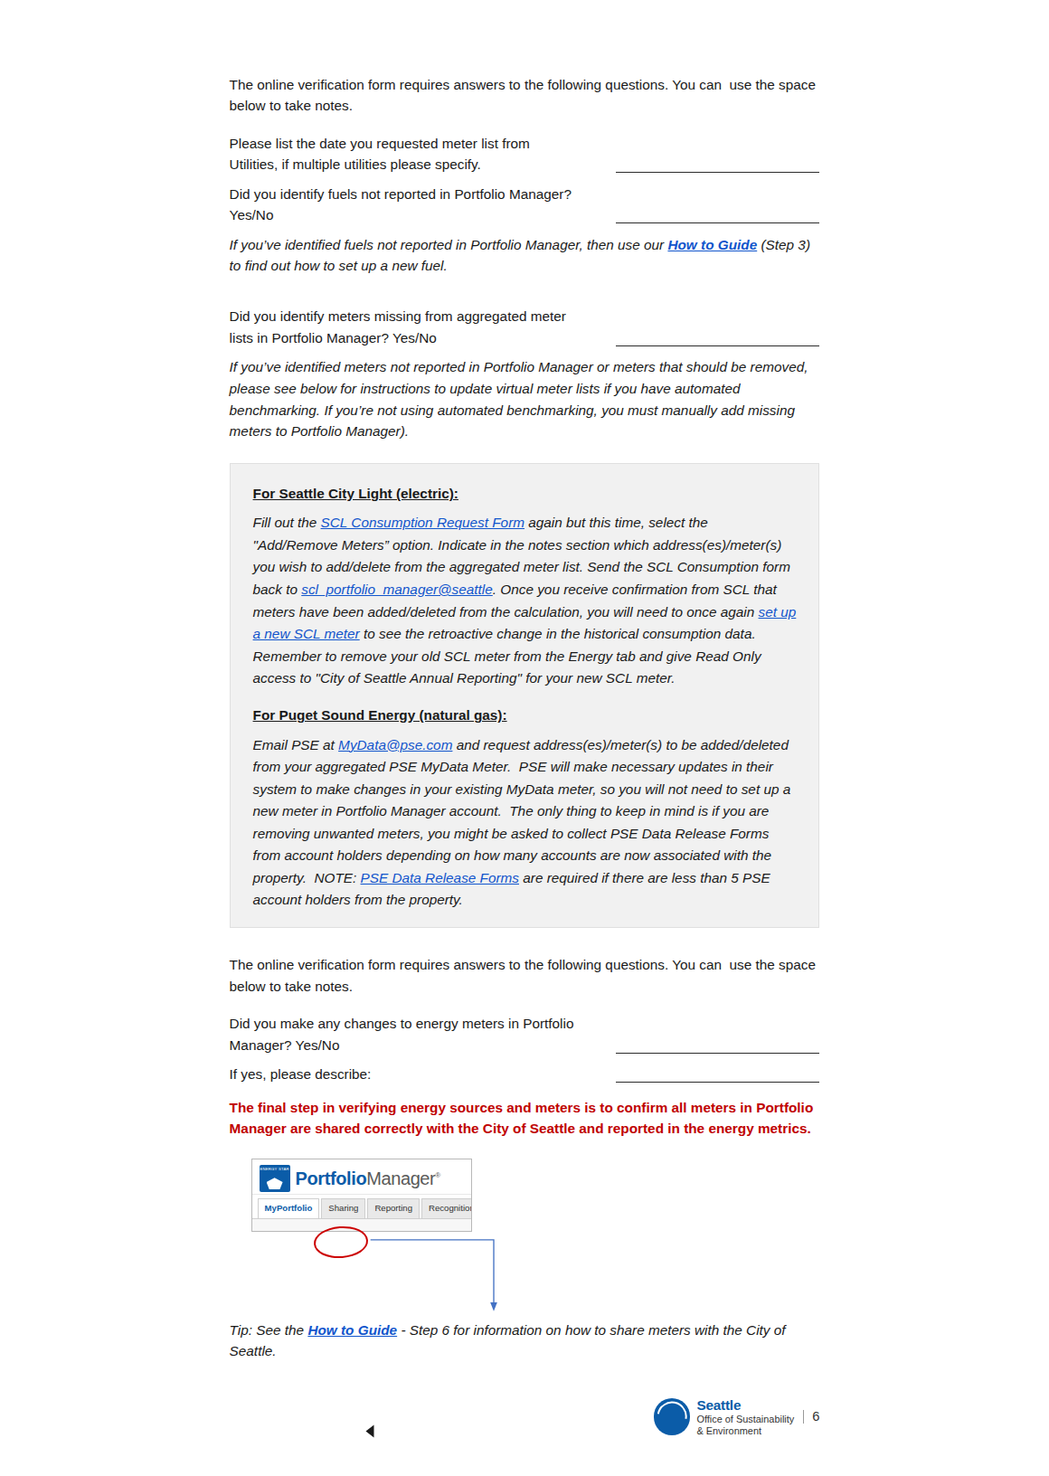The online verification form requires answers to the following questions. You can use the space below to take notes.
Please list the date you requested meter list from Utilities, if multiple utilities please specify.
Did you identify fuels not reported in Portfolio Manager? Yes/No
If you’ve identified fuels not reported in Portfolio Manager, then use our How to Guide (Step 3) to find out how to set up a new fuel.
Did you identify meters missing from aggregated meter lists in Portfolio Manager? Yes/No
If you’ve identified meters not reported in Portfolio Manager or meters that should be removed, please see below for instructions to update virtual meter lists if you have automated benchmarking. If you’re not using automated benchmarking, you must manually add missing meters to Portfolio Manager).
For Seattle City Light (electric):
Fill out the SCL Consumption Request Form again but this time, select the "Add/Remove Meters” option. Indicate in the notes section which address(es)/meter(s) you wish to add/delete from the aggregated meter list. Send the SCL Consumption form back to scl_portfolio_manager@seattle. Once you receive confirmation from SCL that meters have been added/deleted from the calculation, you will need to once again set up a new SCL meter to see the retroactive change in the historical consumption data. Remember to remove your old SCL meter from the Energy tab and give Read Only access to "City of Seattle Annual Reporting" for your new SCL meter.
For Puget Sound Energy (natural gas):
Email PSE at MyData@pse.com and request address(es)/meter(s) to be added/deleted from your aggregated PSE MyData Meter. PSE will make necessary updates in their system to make changes in your existing MyData meter, so you will not need to set up a new meter in Portfolio Manager account. The only thing to keep in mind is if you are removing unwanted meters, you might be asked to collect PSE Data Release Forms from account holders depending on how many accounts are now associated with the property. NOTE: PSE Data Release Forms are required if there are less than 5 PSE account holders from the property.
The online verification form requires answers to the following questions. You can use the space below to take notes.
Did you make any changes to energy meters in Portfolio Manager? Yes/No
If yes, please describe:
The final step in verifying energy sources and meters is to confirm all meters in Portfolio Manager are shared correctly with the City of Seattle and reported in the energy metrics.
Portfolio Manager®
MyPortfolio
Sharing
Reporting
Recognition
Tip: See the How to Guide - Step 6 for information on how to share meters with the City of Seattle.
Seattle
Office of Sustainability
& Environment
6